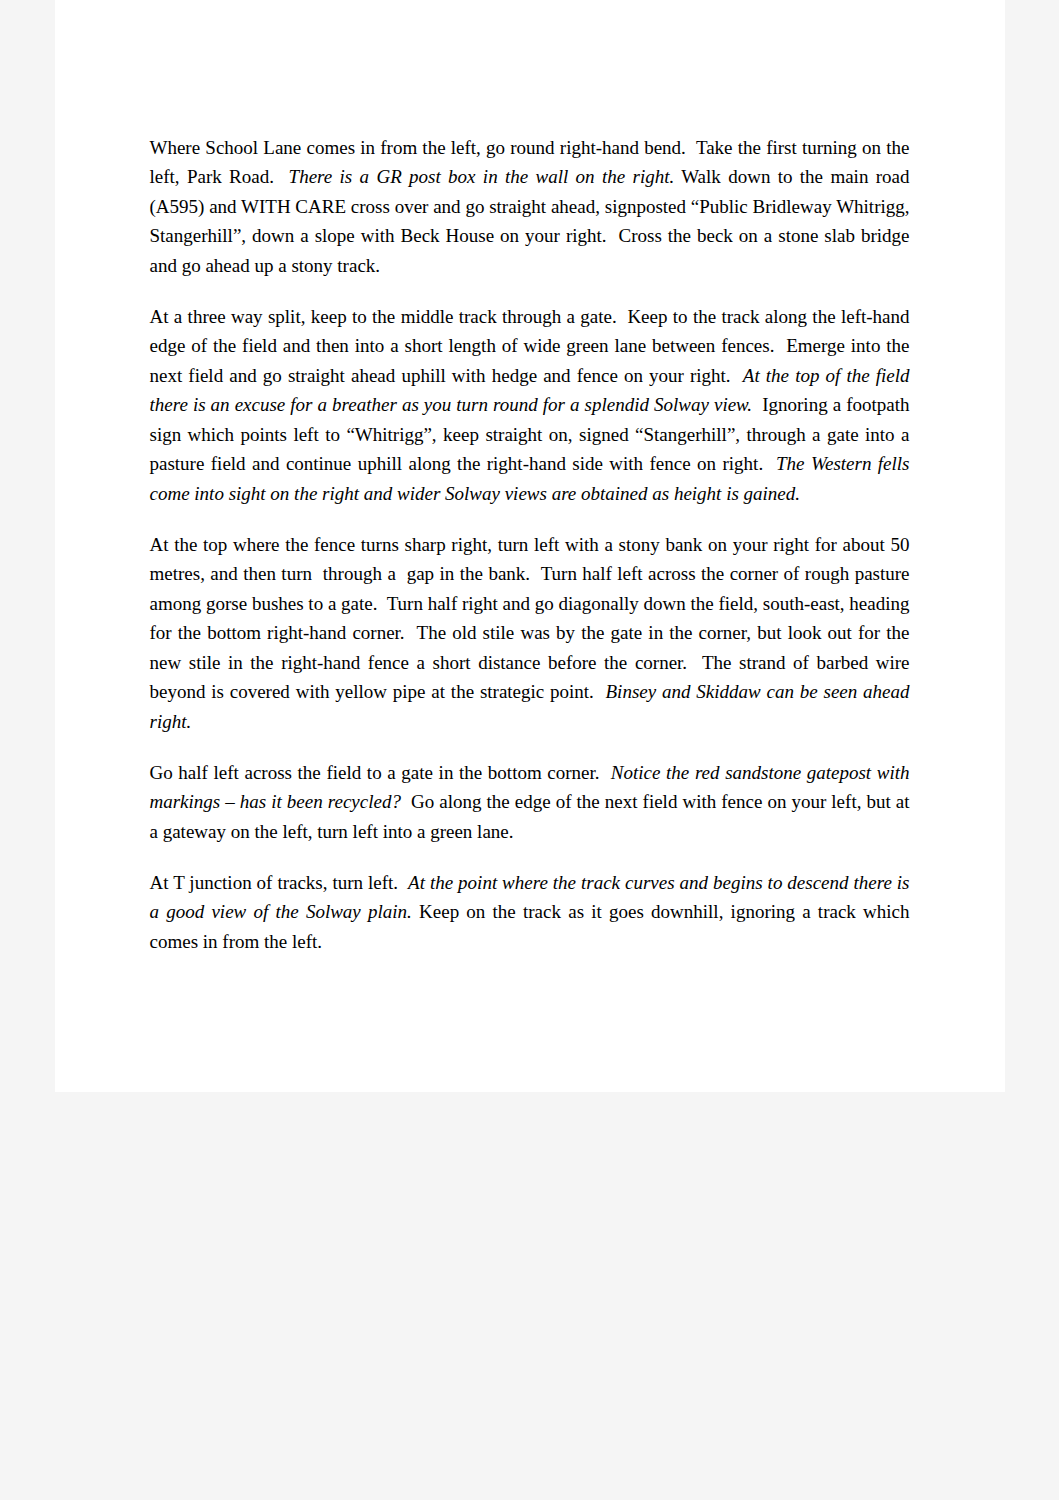Where School Lane comes in from the left, go round right-hand bend. Take the first turning on the left, Park Road. There is a GR post box in the wall on the right. Walk down to the main road (A595) and WITH CARE cross over and go straight ahead, signposted “Public Bridleway Whitrigg, Stangerhill”, down a slope with Beck House on your right. Cross the beck on a stone slab bridge and go ahead up a stony track.
At a three way split, keep to the middle track through a gate. Keep to the track along the left-hand edge of the field and then into a short length of wide green lane between fences. Emerge into the next field and go straight ahead uphill with hedge and fence on your right. At the top of the field there is an excuse for a breather as you turn round for a splendid Solway view. Ignoring a footpath sign which points left to “Whitrigg”, keep straight on, signed “Stangerhill”, through a gate into a pasture field and continue uphill along the right-hand side with fence on right. The Western fells come into sight on the right and wider Solway views are obtained as height is gained.
At the top where the fence turns sharp right, turn left with a stony bank on your right for about 50 metres, and then turn through a gap in the bank. Turn half left across the corner of rough pasture among gorse bushes to a gate. Turn half right and go diagonally down the field, south-east, heading for the bottom right-hand corner. The old stile was by the gate in the corner, but look out for the new stile in the right-hand fence a short distance before the corner. The strand of barbed wire beyond is covered with yellow pipe at the strategic point. Binsey and Skiddaw can be seen ahead right.
Go half left across the field to a gate in the bottom corner. Notice the red sandstone gatepost with markings – has it been recycled? Go along the edge of the next field with fence on your left, but at a gateway on the left, turn left into a green lane.
At T junction of tracks, turn left. At the point where the track curves and begins to descend there is a good view of the Solway plain. Keep on the track as it goes downhill, ignoring a track which comes in from the left.